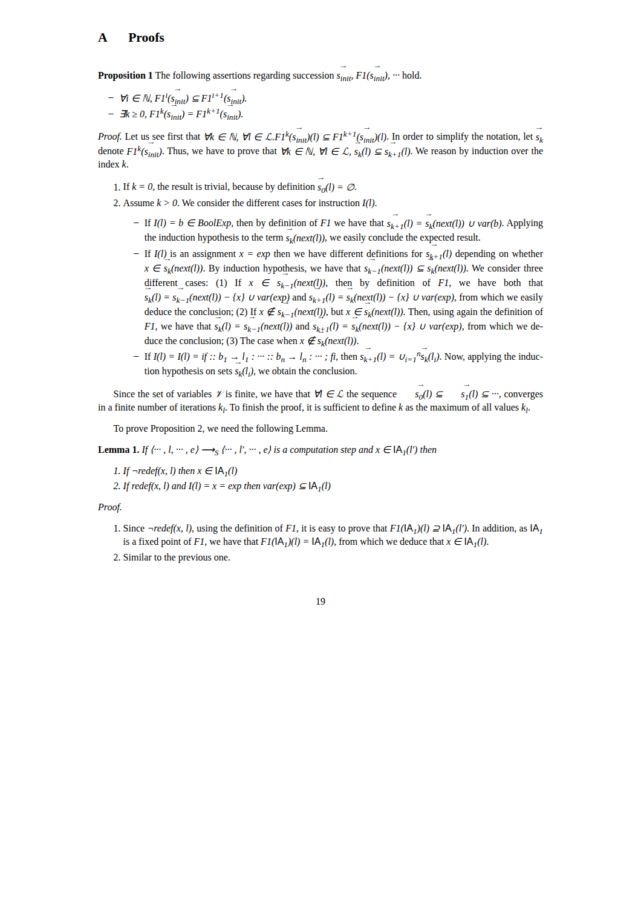AProofs
Proposition 1 The following assertions regarding succession sinit, F1(sinit), ··· hold.
∀i ∈ ℕ, F1i(sinit) ⊆ F1i+1(sinit).
∃k ≥ 0, F1k(sinit) = F1k+1(sinit).
Proof. Let us see first that ∀k ∈ ℕ, ∀l ∈ ℒ.F1k(sinit)(l) ⊆ F1k+1(sinit)(l). In order to simplify the notation, let sk denote F1k(sinit). Thus, we have to prove that ∀k ∈ ℕ, ∀l ∈ ℒ, sk(l) ⊆ sk+1(l). We reason by induction over the index k.
If k = 0, the result is trivial, because by definition s0(l) = ∅.
Assume k > 0. We consider the different cases for instruction I(l).
If I(l) = b ∈ BoolExp, then by definition of F1 we have that sk+1(l) = sk(next(l)) ∪ var(b). Applying the induction hypothesis to the term sk(next(l)), we easily conclude the expected result.
If I(l) is an assignment x = exp then we have different definitions for sk+1(l) depending on whether x ∈ sk(next(l)). By induction hypothesis, we have that sk−1(next(l)) ⊆ sk(next(l)). We consider three different cases: (1) If x ∈ sk−1(next(l)), then by definition of F1, we have both that sk(l) = sk−1(next(l)) − {x} ∪ var(exp) and sk+1(l) = sk(next(l)) − {x} ∪ var(exp), from which we easily deduce the conclusion; (2) If x ∉ sk−1(next(l)), but x ∈ sk(next(l)). Then, using again the definition of F1, we have that sk(l) = sk−1(next(l)) and sk+1(l) = sk(next(l)) − {x} ∪ var(exp), from which we deduce the conclusion; (3) The case when x ∉ sk(next(l)).
If I(l) = I(l) = if :: b1 → l1 : ··· :: bn → ln : ··· ; fi, then sk+1(l) = ∪i=1nsk(li). Now, applying the induction hypothesis on sets sk(li), we obtain the conclusion.
Since the set of variables 𝒱 is finite, we have that ∀l ∈ ℒ the sequence s0(l) ⊆ s1(l) ⊆ ···, converges in a finite number of iterations kl. To finish the proof, it is sufficient to define k as the maximum of all values kl.
To prove Proposition 2, we need the following Lemma.
Lemma 1. If ⟨··· , l, ··· , e⟩ ⟶S ⟨··· , l′, ··· , e⟩ is a computation step and x ∈ IA1(l′) then
If ¬redef(x, l) then x ∈ IA1(l)
If redef(x, l) and I(l) = x = exp then var(exp) ⊆ IA1(l)
Proof.
Since ¬redef(x, l), using the definition of F1, it is easy to prove that F1(IA1)(l) ⊇ IA1(l′). In addition, as IA1 is a fixed point of F1, we have that F1(IA1)(l) = IA1(l), from which we deduce that x ∈ IA1(l).
Similar to the previous one.
19